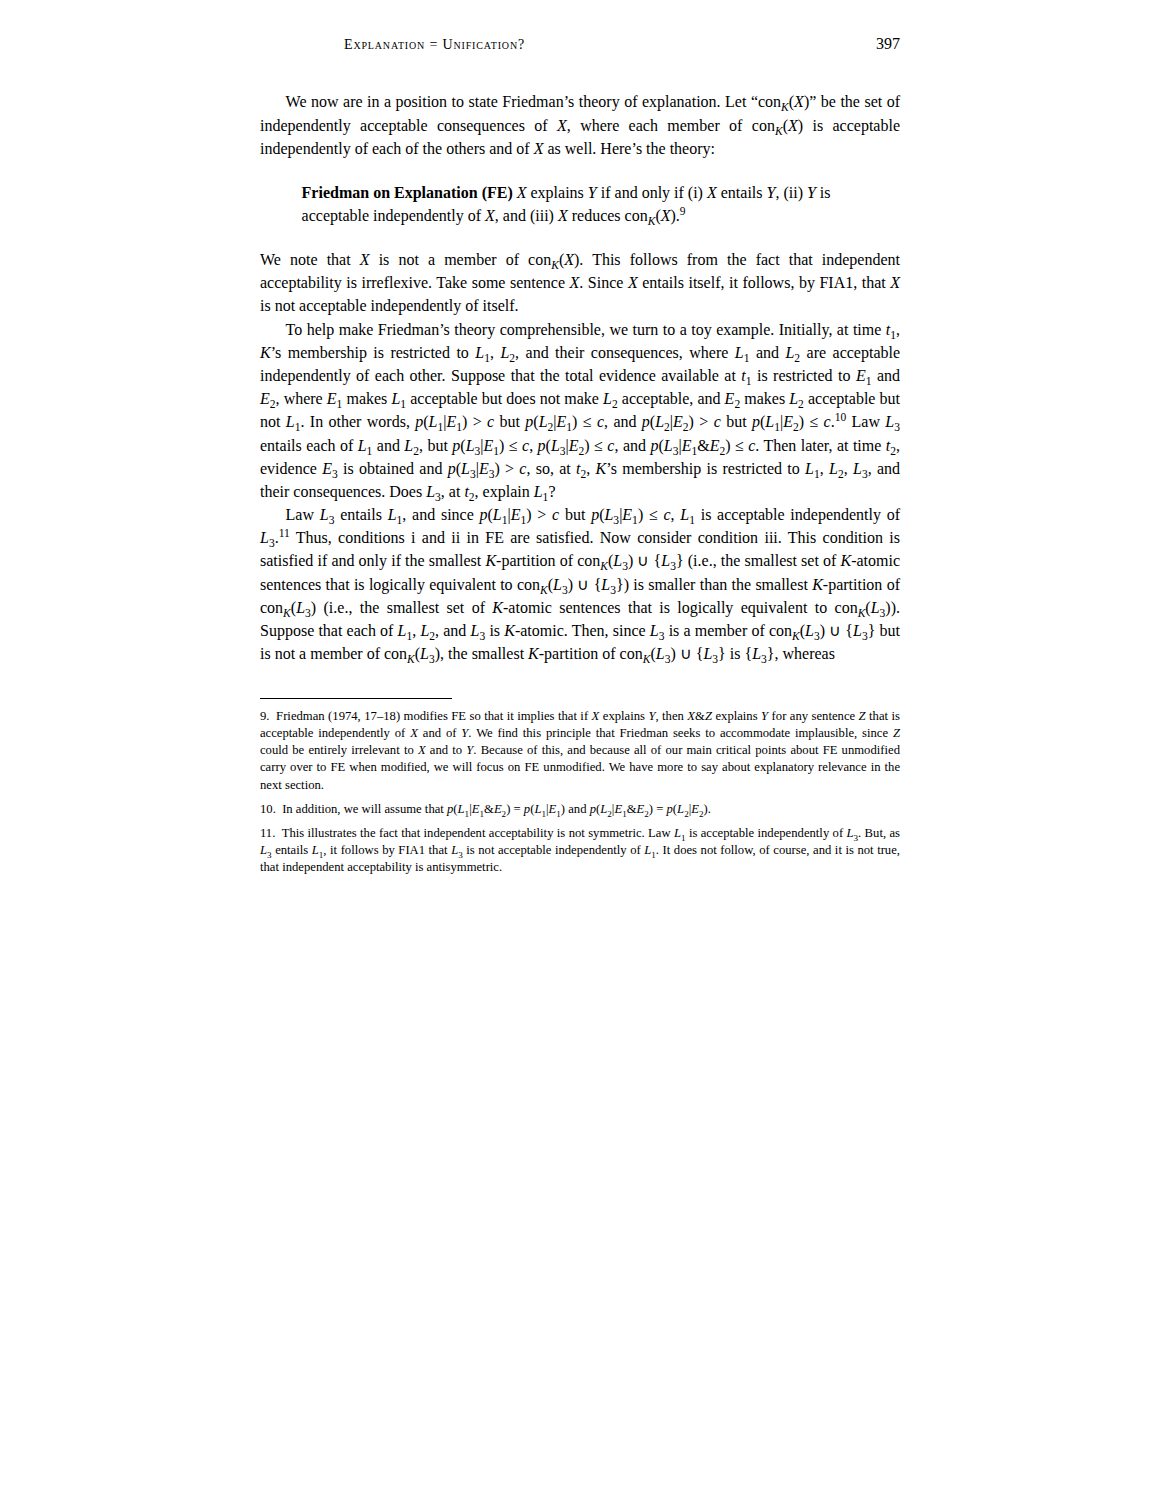Explanation = Unification? 397
We now are in a position to state Friedman’s theory of explanation. Let “conK(X)” be the set of independently acceptable consequences of X, where each member of conK(X) is acceptable independently of each of the others and of X as well. Here’s the theory:
Friedman on Explanation (FE) X explains Y if and only if (i) X entails Y, (ii) Y is acceptable independently of X, and (iii) X reduces conK(X).9
We note that X is not a member of conK(X). This follows from the fact that independent acceptability is irreflexive. Take some sentence X. Since X entails itself, it follows, by FIA1, that X is not acceptable independently of itself.
To help make Friedman’s theory comprehensible, we turn to a toy example. Initially, at time t1, K’s membership is restricted to L1, L2, and their consequences, where L1 and L2 are acceptable independently of each other. Suppose that the total evidence available at t1 is restricted to E1 and E2, where E1 makes L1 acceptable but does not make L2 acceptable, and E2 makes L2 acceptable but not L1. In other words, p(L1|E1) > c but p(L2|E1) ≤ c, and p(L2|E2) > c but p(L1|E2) ≤ c.10 Law L3 entails each of L1 and L2, but p(L3|E1) ≤ c, p(L3|E2) ≤ c, and p(L3|E1&E2) ≤ c. Then later, at time t2, evidence E3 is obtained and p(L3|E3) > c, so, at t2, K’s membership is restricted to L1, L2, L3, and their consequences. Does L3, at t2, explain L1?
Law L3 entails L1, and since p(L1|E1) > c but p(L3|E1) ≤ c, L1 is acceptable independently of L3.11 Thus, conditions i and ii in FE are satisfied. Now consider condition iii. This condition is satisfied if and only if the smallest K-partition of conK(L3) ∪ {L3} (i.e., the smallest set of K-atomic sentences that is logically equivalent to conK(L3) ∪ {L3}) is smaller than the smallest K-partition of conK(L3) (i.e., the smallest set of K-atomic sentences that is logically equivalent to conK(L3)). Suppose that each of L1, L2, and L3 is K-atomic. Then, since L3 is a member of conK(L3) ∪ {L3} but is not a member of conK(L3), the smallest K-partition of conK(L3) ∪ {L3} is {L3}, whereas
9. Friedman (1974, 17–18) modifies FE so that it implies that if X explains Y, then X&Z explains Y for any sentence Z that is acceptable independently of X and of Y. We find this principle that Friedman seeks to accommodate implausible, since Z could be entirely irrelevant to X and to Y. Because of this, and because all of our main critical points about FE unmodified carry over to FE when modified, we will focus on FE unmodified. We have more to say about explanatory relevance in the next section.
10. In addition, we will assume that p(L1|E1&E2) = p(L1|E1) and p(L2|E1&E2) = p(L2|E2).
11. This illustrates the fact that independent acceptability is not symmetric. Law L1 is acceptable independently of L3. But, as L3 entails L1, it follows by FIA1 that L3 is not acceptable independently of L1. It does not follow, of course, and it is not true, that independent acceptability is antisymmetric.